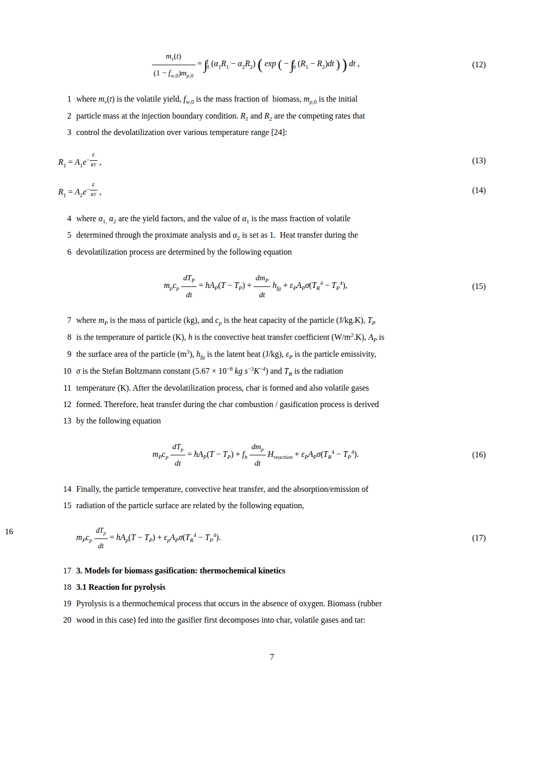mv(t) (1 − fw,0)mp,0 = ∫t 0 (α1R1 − α2R2) ( exp ( − ∫t 0 (R1 − R2)dt ) ) dt ,
(12)
1where mv(t) is the volatile yield, fw,0 is the mass fraction of biomass, mp,0 is the initial
2particle mass at the injection boundary condition. R1 and R2 are the competing rates that
3control the devolatilization over various temperature range [24]:
R1 = A1e−ERT ,
(13)
R1 = A2e−ERT ,
(14)
4where α1, α2 are the yield factors, and the value of α1 is the mass fraction of volatile
5determined through the proximate analysis and α2 is set as 1. Heat transfer during the
6devolatilization process are determined by the following equation
mpcp dTP dt = hAP(T − TP) + dmP dt hfg + εPAPσ(TR4 − TP4),
(15)
7where mP is the mass of particle (kg), and cp is the heat capacity of the particle (J/kg.K), TP
8is the temperature of particle (K), h is the convective heat transfer coefficient (W/m2.K), AP is
9the surface area of the particle (m3), hfg is the latent heat (J/kg), εP is the particle emissivity,
10 σ is the Stefan Boltzmann constant (5.67 × 10−8 kg s−3K−4) and TR is the radiation
11temperature (K). After the devolatilization process, char is formed and also volatile gases
12formed. Therefore, heat transfer during the char combustion / gasification process is derived
13by the following equation
mPcp dTp dt = hAP(T − TP) + fh dmp dt Hreaction + εPAPσ(TR4 − TP4).
(16)
14 Finally, the particle temperature, convective heat transfer, and the absorption/emission of
15radiation of the particle surface are related by the following equation,
16 mPcp dTp dt = hAp(T − TP) + εpAPσ(TR4 − TP4).
(17)
173. Models for biomass gasification: thermochemical kinetics
183.1 Reaction for pyrolysis
19 Pyrolysis is a thermochemical process that occurs in the absence of oxygen. Biomass (rubber
20wood in this case) fed into the gasifier first decomposes into char, volatile gases and tar:
7